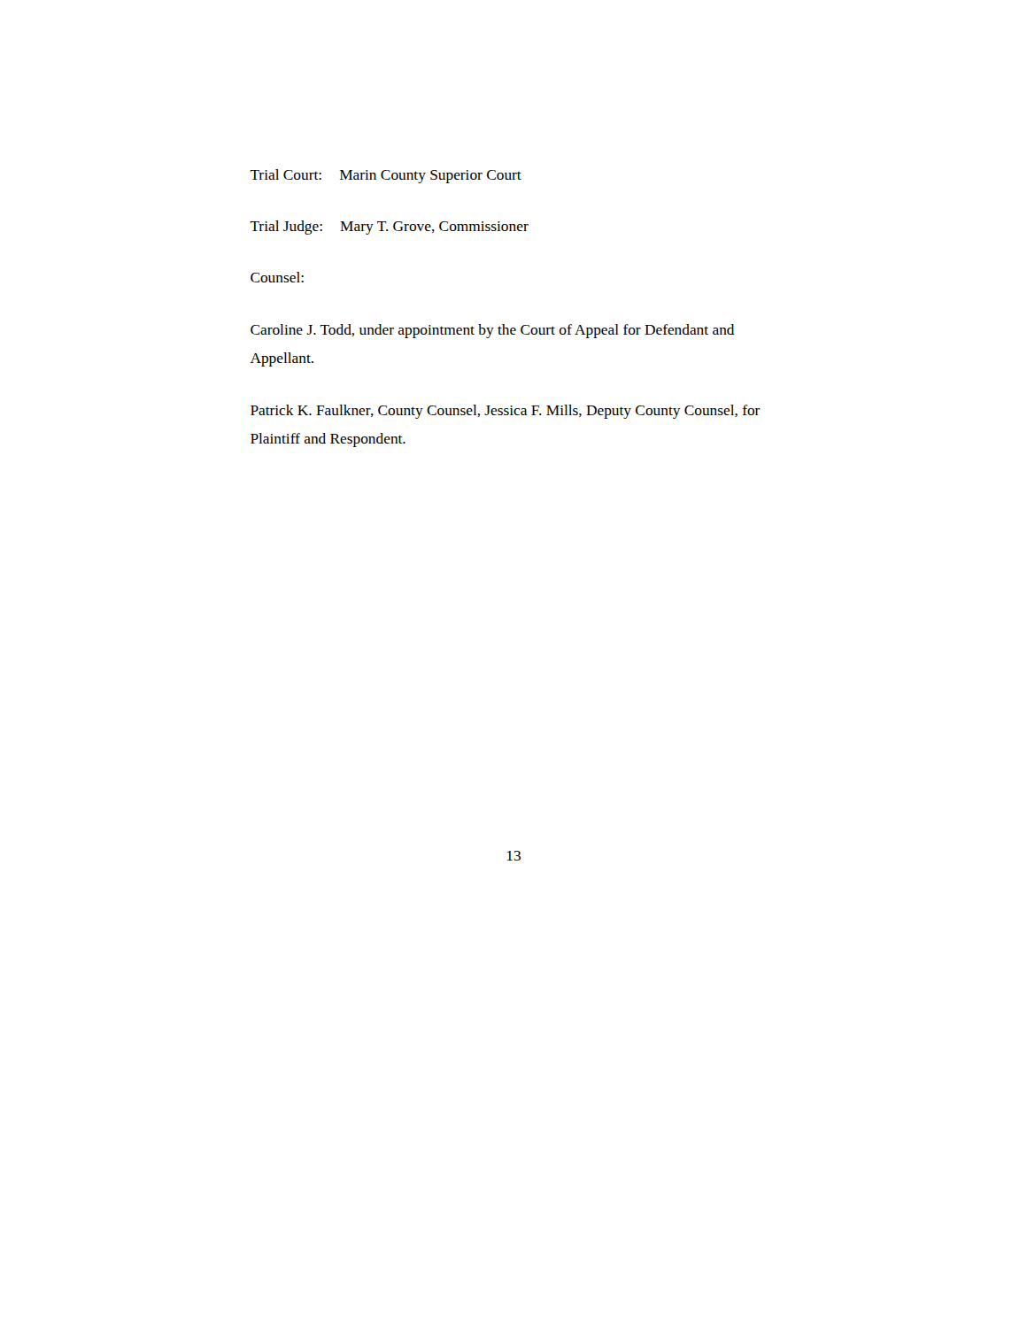Trial Court: Marin County Superior Court
Trial Judge: Mary T. Grove, Commissioner
Counsel:
Caroline J. Todd, under appointment by the Court of Appeal for Defendant and Appellant.
Patrick K. Faulkner, County Counsel, Jessica F. Mills, Deputy County Counsel, for Plaintiff and Respondent.
13